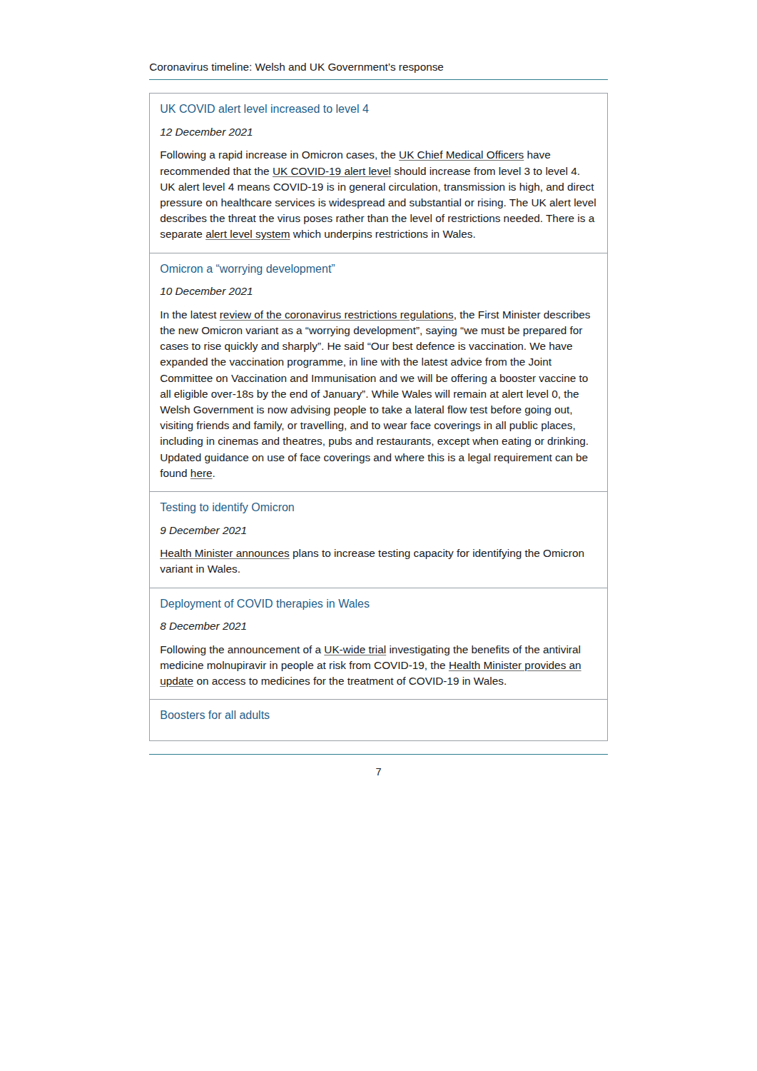Coronavirus timeline: Welsh and UK Government’s response
UK COVID alert level increased to level 4
12 December 2021
Following a rapid increase in Omicron cases, the UK Chief Medical Officers have recommended that the UK COVID-19 alert level should increase from level 3 to level 4. UK alert level 4 means COVID-19 is in general circulation, transmission is high, and direct pressure on healthcare services is widespread and substantial or rising. The UK alert level describes the threat the virus poses rather than the level of restrictions needed. There is a separate alert level system which underpins restrictions in Wales.
Omicron a “worrying development”
10 December 2021
In the latest review of the coronavirus restrictions regulations, the First Minister describes the new Omicron variant as a “worrying development”, saying “we must be prepared for cases to rise quickly and sharply”. He said “Our best defence is vaccination. We have expanded the vaccination programme, in line with the latest advice from the Joint Committee on Vaccination and Immunisation and we will be offering a booster vaccine to all eligible over-18s by the end of January”. While Wales will remain at alert level 0, the Welsh Government is now advising people to take a lateral flow test before going out, visiting friends and family, or travelling, and to wear face coverings in all public places, including in cinemas and theatres, pubs and restaurants, except when eating or drinking. Updated guidance on use of face coverings and where this is a legal requirement can be found here.
Testing to identify Omicron
9 December 2021
Health Minister announces plans to increase testing capacity for identifying the Omicron variant in Wales.
Deployment of COVID therapies in Wales
8 December 2021
Following the announcement of a UK-wide trial investigating the benefits of the antiviral medicine molnupiravir in people at risk from COVID-19, the Health Minister provides an update on access to medicines for the treatment of COVID-19 in Wales.
Boosters for all adults
7